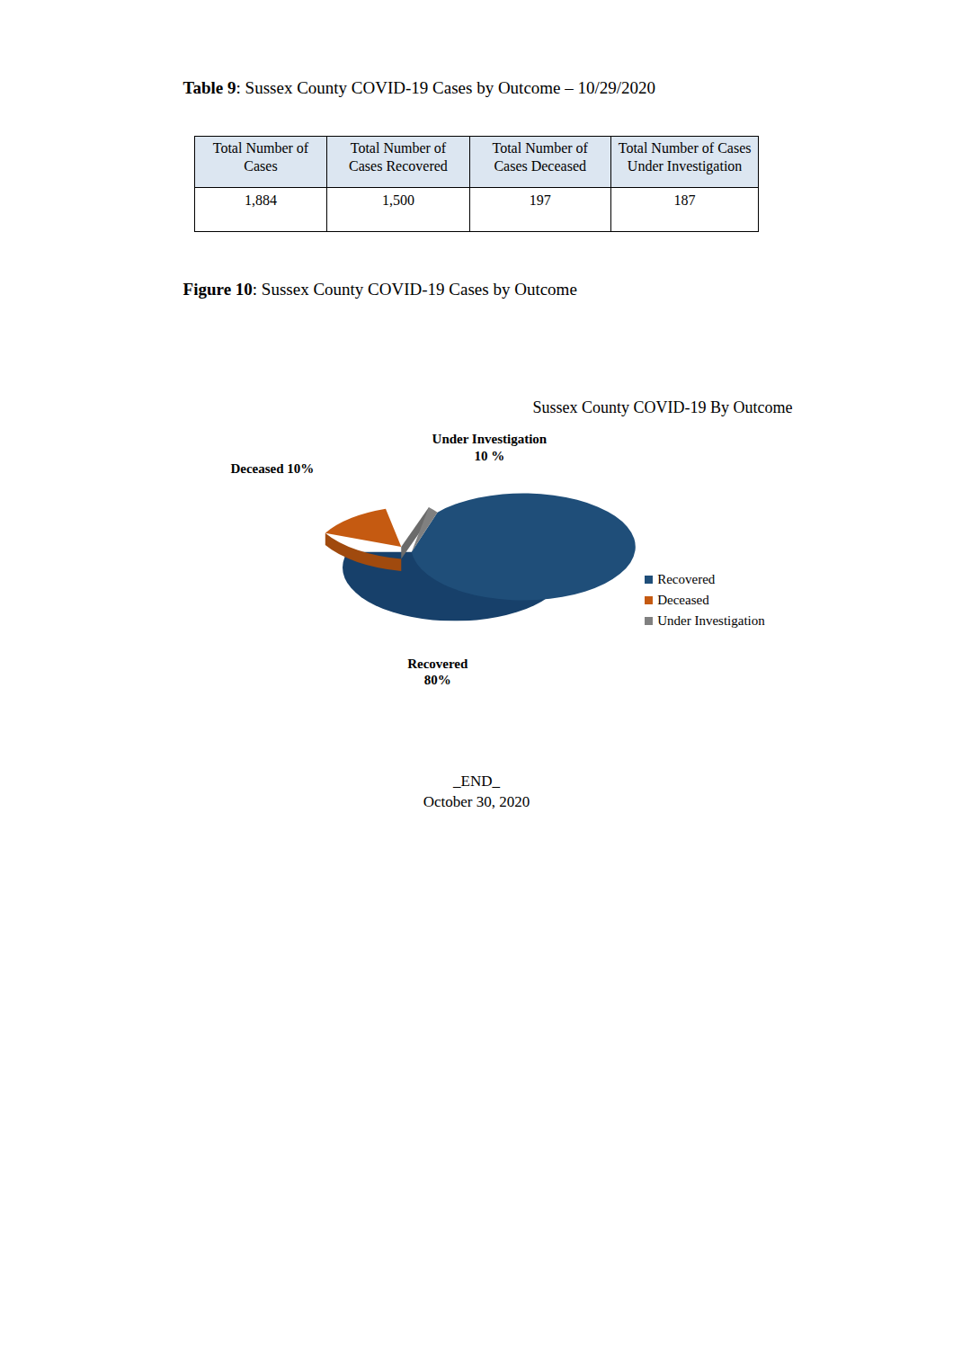Table 9: Sussex County COVID-19 Cases by Outcome – 10/29/2020
| Total Number of Cases | Total Number of Cases Recovered | Total Number of Cases Deceased | Total Number of Cases Under Investigation |
| --- | --- | --- | --- |
| 1,884 | 1,500 | 197 | 187 |
Figure 10: Sussex County COVID-19 Cases by Outcome
Sussex County COVID-19 By Outcome
Under Investigation
10 %
Deceased 10%
Recovered
80%
Recovered
Deceased
Under Investigation
_END_
October 30, 2020